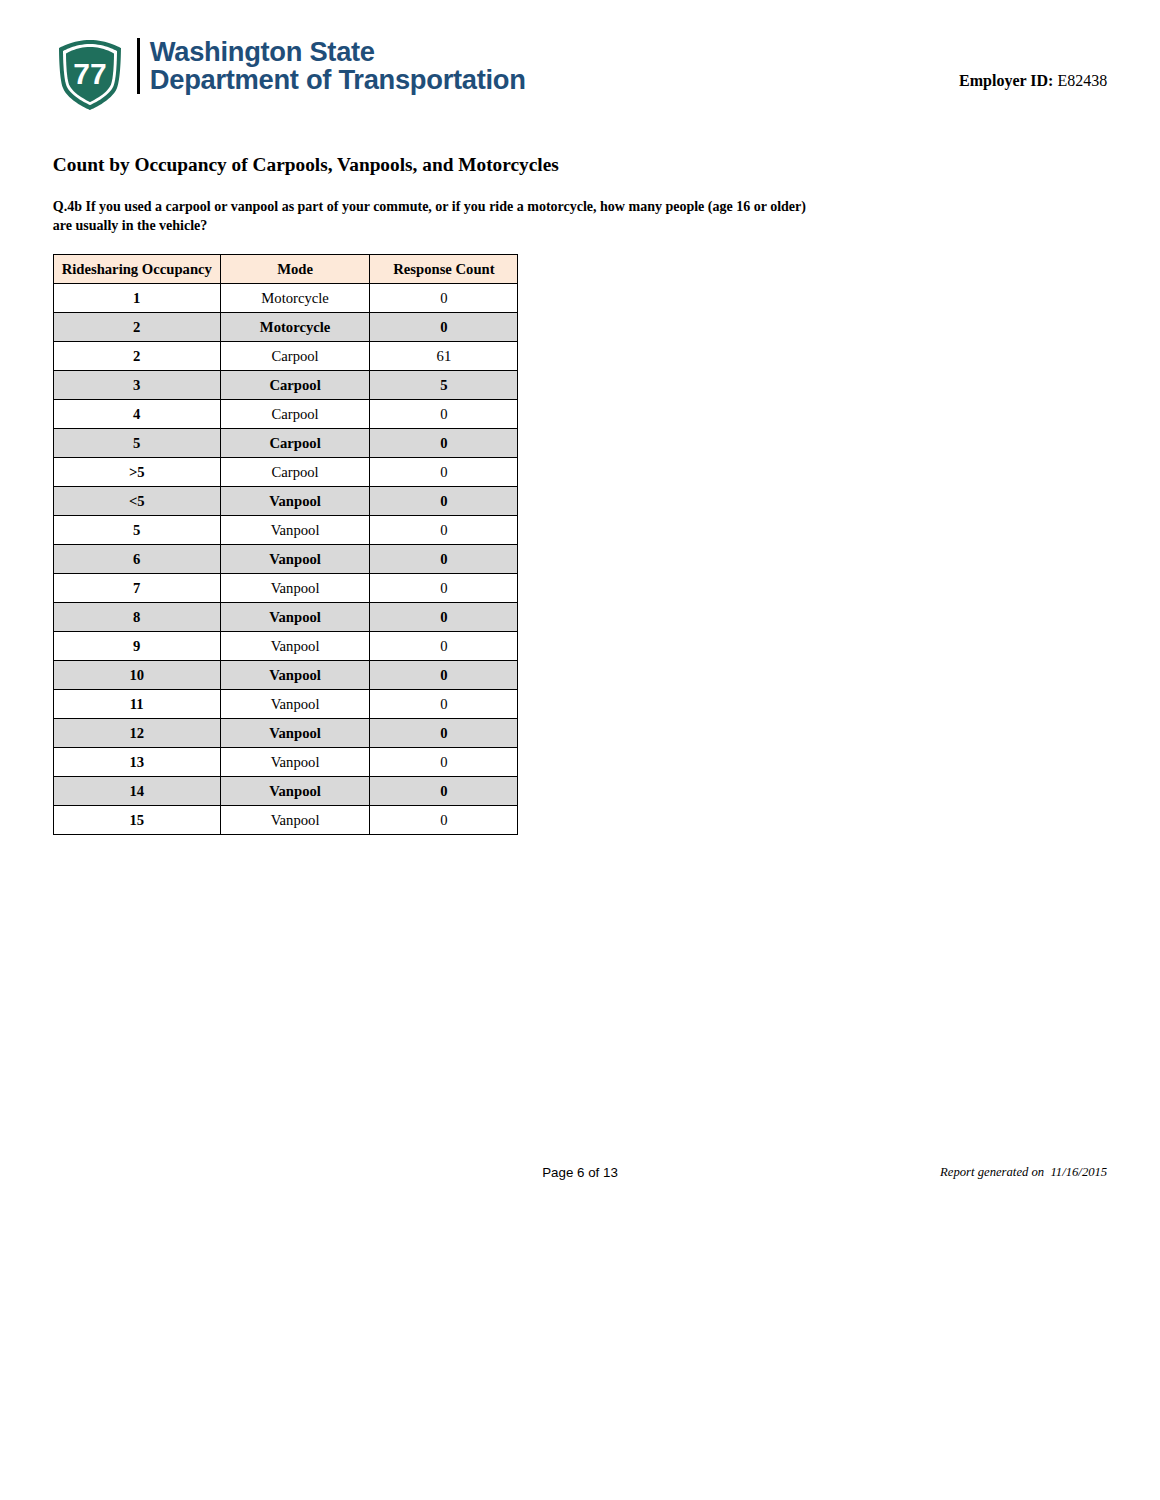77
Washington State
Department of Transportation
Employer ID: E82438
Count by Occupancy of Carpools, Vanpools, and Motorcycles
Q.4b If you used a carpool or vanpool as part of your commute, or if you ride a motorcycle, how many people (age 16 or older) are usually in the vehicle?
| Ridesharing Occupancy | Mode | Response Count |
| --- | --- | --- |
| 1 | Motorcycle | 0 |
| 2 | Motorcycle | 0 |
| 2 | Carpool | 61 |
| 3 | Carpool | 5 |
| 4 | Carpool | 0 |
| 5 | Carpool | 0 |
| >5 | Carpool | 0 |
| <5 | Vanpool | 0 |
| 5 | Vanpool | 0 |
| 6 | Vanpool | 0 |
| 7 | Vanpool | 0 |
| 8 | Vanpool | 0 |
| 9 | Vanpool | 0 |
| 10 | Vanpool | 0 |
| 11 | Vanpool | 0 |
| 12 | Vanpool | 0 |
| 13 | Vanpool | 0 |
| 14 | Vanpool | 0 |
| 15 | Vanpool | 0 |
Page 6 of 13
Report generated on 11/16/2015